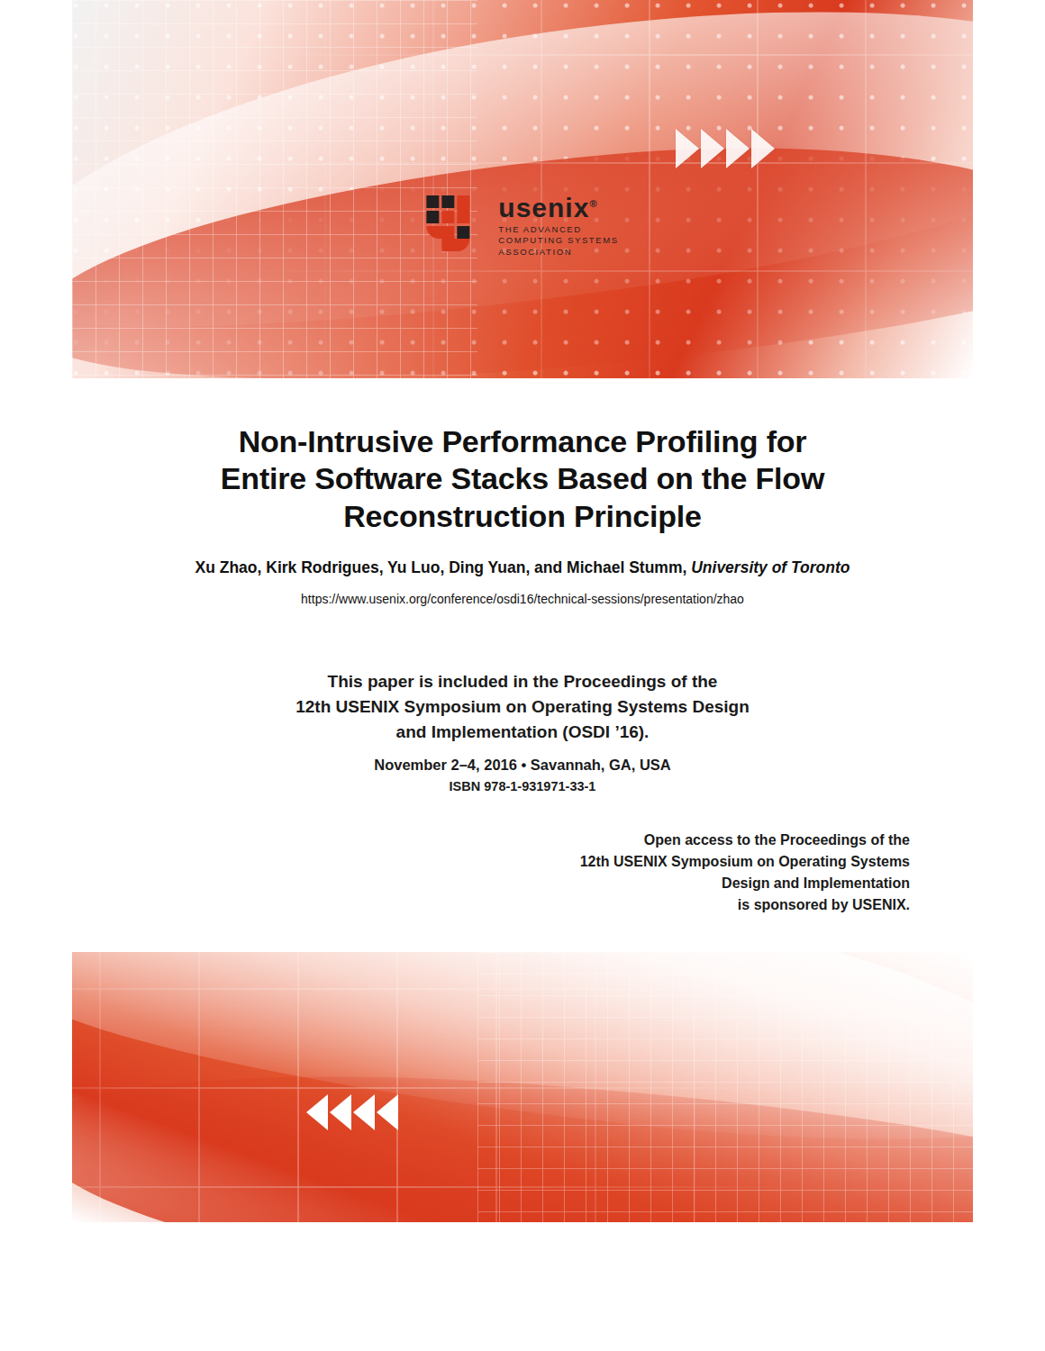usenix®
THE ADVANCED
COMPUTING SYSTEMS
ASSOCIATION
Non-Intrusive Performance Profiling for
Entire Software Stacks Based on the Flow
Reconstruction Principle
Xu Zhao, Kirk Rodrigues, Yu Luo, Ding Yuan, and Michael Stumm, University of Toronto
https://www.usenix.org/conference/osdi16/technical-sessions/presentation/zhao
This paper is included in the Proceedings of the
12th USENIX Symposium on Operating Systems Design
and Implementation (OSDI ’16).
November 2–4, 2016 • Savannah, GA, USA
ISBN 978-1-931971-33-1
Open access to the Proceedings of the
12th USENIX Symposium on Operating Systems
Design and Implementation
is sponsored by USENIX.